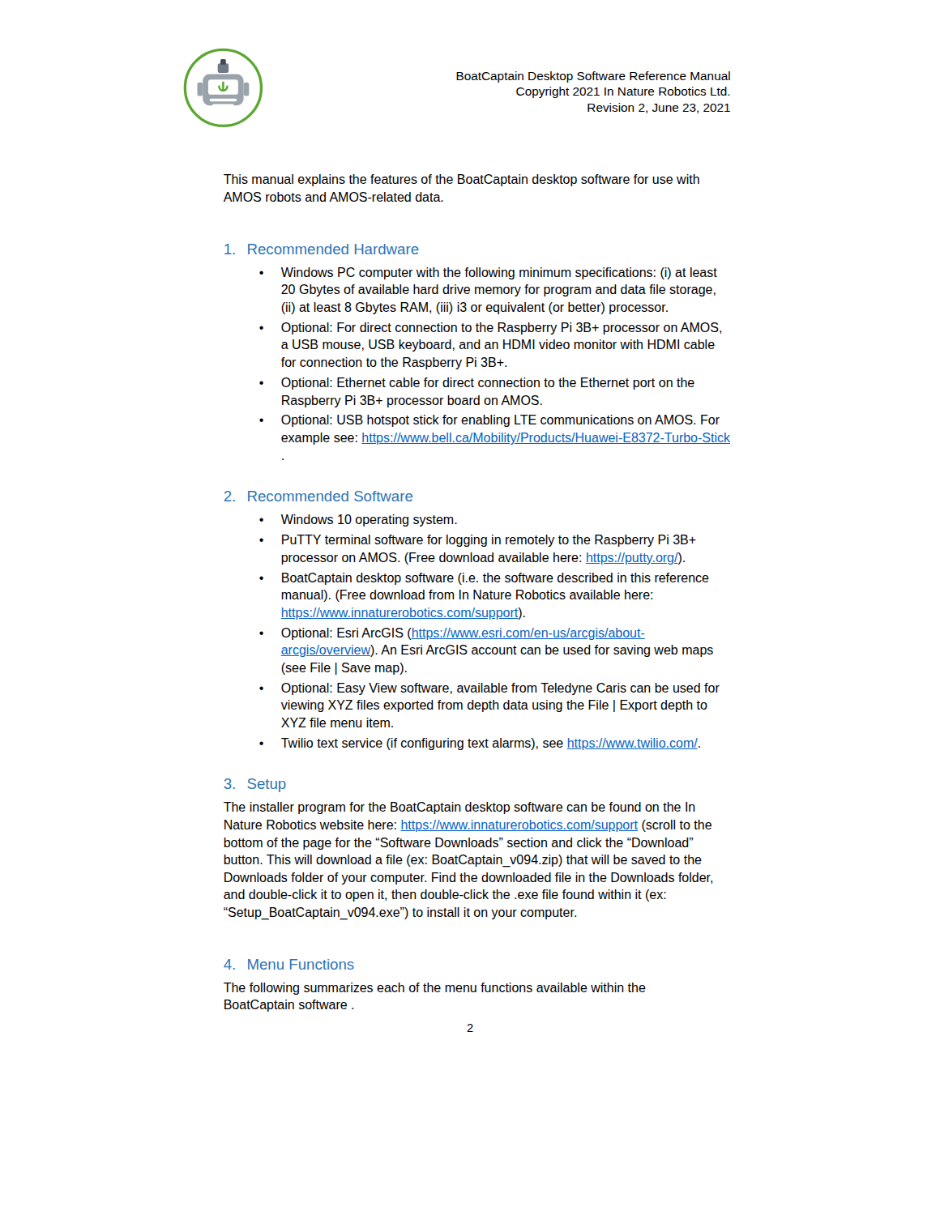BoatCaptain Desktop Software Reference Manual
Copyright 2021 In Nature Robotics Ltd.
Revision 2, June 23, 2021
This manual explains the features of the BoatCaptain desktop software for use with AMOS robots and AMOS-related data.
1. Recommended Hardware
Windows PC computer with the following minimum specifications: (i) at least 20 Gbytes of available hard drive memory for program and data file storage, (ii) at least 8 Gbytes RAM, (iii) i3 or equivalent (or better) processor.
Optional: For direct connection to the Raspberry Pi 3B+ processor on AMOS, a USB mouse, USB keyboard, and an HDMI video monitor with HDMI cable for connection to the Raspberry Pi 3B+.
Optional: Ethernet cable for direct connection to the Ethernet port on the Raspberry Pi 3B+ processor board on AMOS.
Optional: USB hotspot stick for enabling LTE communications on AMOS. For example see: https://www.bell.ca/Mobility/Products/Huawei-E8372-Turbo-Stick .
2. Recommended Software
Windows 10 operating system.
PuTTY terminal software for logging in remotely to the Raspberry Pi 3B+ processor on AMOS. (Free download available here: https://putty.org/).
BoatCaptain desktop software (i.e. the software described in this reference manual). (Free download from In Nature Robotics available here: https://www.innaturerobotics.com/support).
Optional: Esri ArcGIS (https://www.esri.com/en-us/arcgis/about-arcgis/overview). An Esri ArcGIS account can be used for saving web maps (see File | Save map).
Optional: Easy View software, available from Teledyne Caris can be used for viewing XYZ files exported from depth data using the File | Export depth to XYZ file menu item.
Twilio text service (if configuring text alarms), see https://www.twilio.com/.
3. Setup
The installer program for the BoatCaptain desktop software can be found on the In Nature Robotics website here: https://www.innaturerobotics.com/support (scroll to the bottom of the page for the “Software Downloads” section and click the “Download” button. This will download a file (ex: BoatCaptain_v094.zip) that will be saved to the Downloads folder of your computer. Find the downloaded file in the Downloads folder, and double-click it to open it, then double-click the .exe file found within it (ex: “Setup_BoatCaptain_v094.exe”) to install it on your computer.
4. Menu Functions
The following summarizes each of the menu functions available within the BoatCaptain software .
2